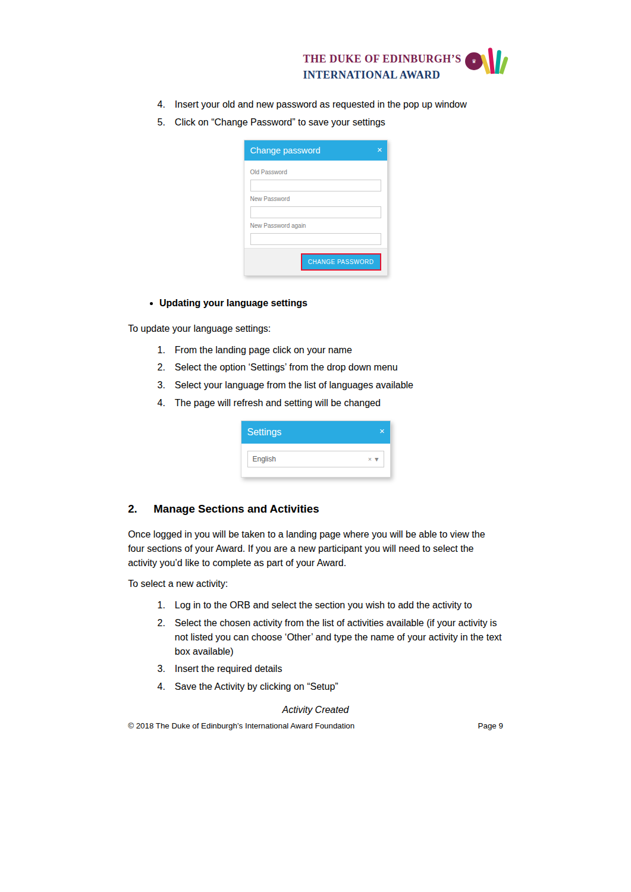THE DUKE OF EDINBURGH’S
INTERNATIONAL AWARD
♛
Insert your old and new password as requested in the pop up window
Click on “Change Password” to save your settings
Change password ×
Old Password New Password New Password again
CHANGE PASSWORD
Updating your language settings
To update your language settings:
From the landing page click on your name
Select the option ‘Settings’ from the drop down menu
Select your language from the list of languages available
The page will refresh and setting will be changed
Settings ×
English × ▼
2. Manage Sections and Activities
Once logged in you will be taken to a landing page where you will be able to view the four sections of your Award. If you are a new participant you will need to select the activity you’d like to complete as part of your Award.
To select a new activity:
Log in to the ORB and select the section you wish to add the activity to
Select the chosen activity from the list of activities available (if your activity is not listed you can choose ‘Other’ and type the name of your activity in the text box available)
Insert the required details
Save the Activity by clicking on “Setup”
Activity Created
© 2018 The Duke of Edinburgh’s International Award Foundation Page 9